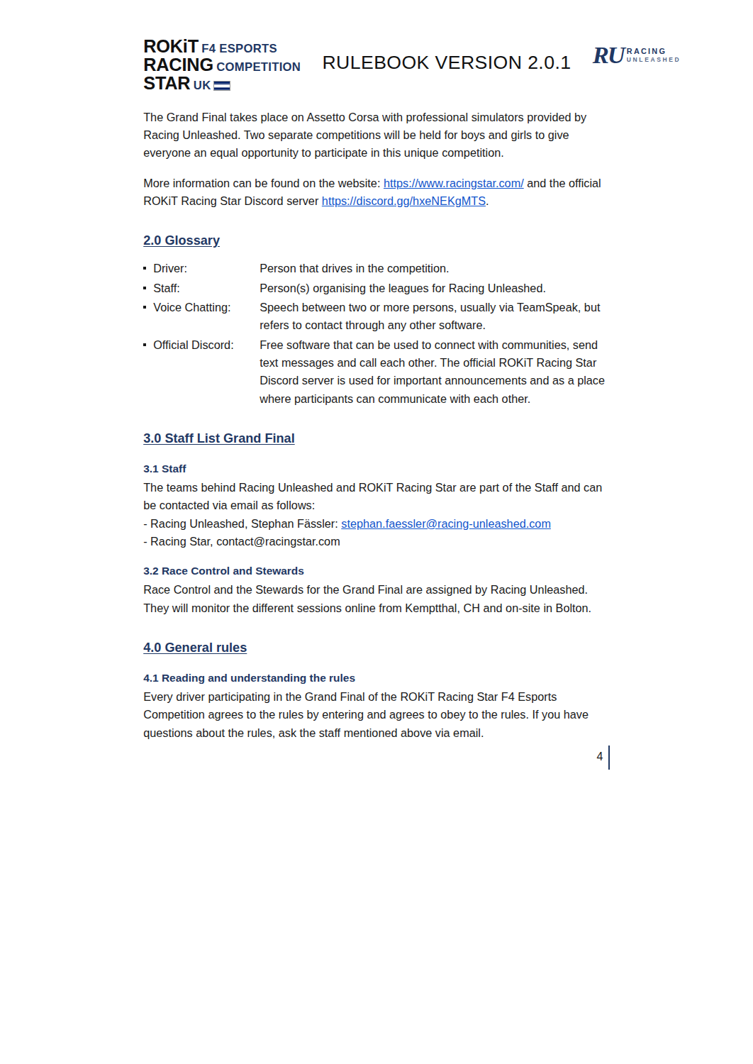ROKiT F4 ESPORTS RACING COMPETITION STAR UK
RULEBOOK VERSION 2.0.1
RU RACING UNLEASHED
The Grand Final takes place on Assetto Corsa with professional simulators provided by Racing Unleashed. Two separate competitions will be held for boys and girls to give everyone an equal opportunity to participate in this unique competition.
More information can be found on the website: https://www.racingstar.com/ and the official ROKiT Racing Star Discord server https://discord.gg/hxeNEKgMTS.
2.0 Glossary
Driver: Person that drives in the competition.
Staff: Person(s) organising the leagues for Racing Unleashed.
Voice Chatting: Speech between two or more persons, usually via TeamSpeak, but refers to contact through any other software.
Official Discord: Free software that can be used to connect with communities, send text messages and call each other. The official ROKiT Racing Star Discord server is used for important announcements and as a place where participants can communicate with each other.
3.0 Staff List Grand Final
3.1 Staff
The teams behind Racing Unleashed and ROKiT Racing Star are part of the Staff and can be contacted via email as follows:
- Racing Unleashed, Stephan Fässler: stephan.faessler@racing-unleashed.com
- Racing Star, contact@racingstar.com
3.2 Race Control and Stewards
Race Control and the Stewards for the Grand Final are assigned by Racing Unleashed. They will monitor the different sessions online from Kemptthal, CH and on-site in Bolton.
4.0 General rules
4.1 Reading and understanding the rules
Every driver participating in the Grand Final of the ROKiT Racing Star F4 Esports Competition agrees to the rules by entering and agrees to obey to the rules. If you have questions about the rules, ask the staff mentioned above via email.
4